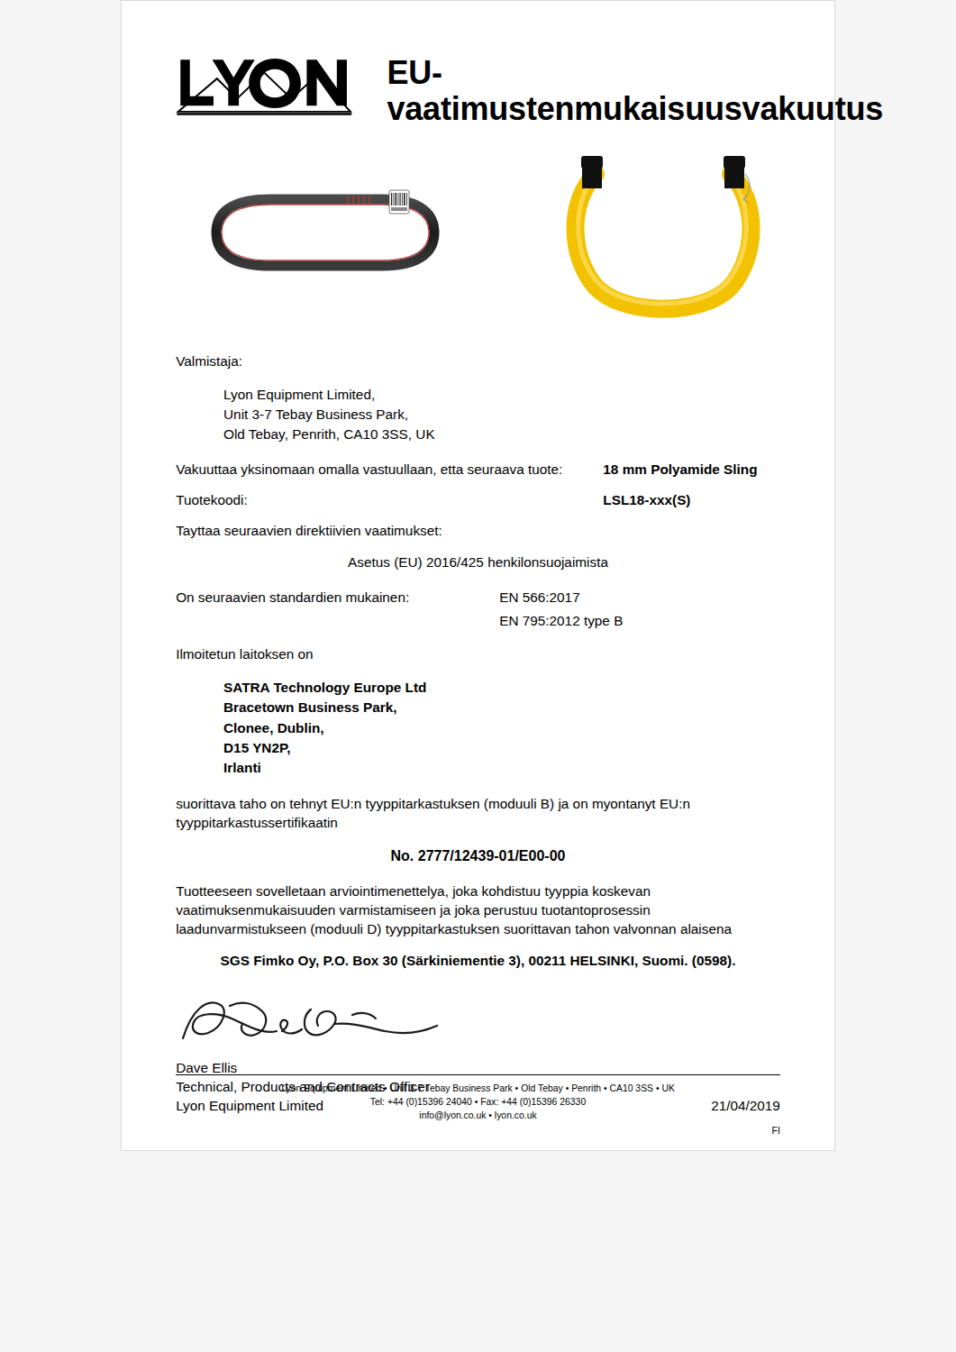EU-vaatimustenmukaisuusvakuutus
Valmistaja:
Lyon Equipment Limited,
Unit 3-7 Tebay Business Park,
Old Tebay, Penrith, CA10 3SS, UK
Vakuuttaa yksinomaan omalla vastuullaan, etta seuraava tuote: 18 mm Polyamide Sling
Tuotekoodi: LSL18-xxx(S)
Tayttaa seuraavien direktiivien vaatimukset:
Asetus (EU) 2016/425 henkilonsuojaimista
On seuraavien standardien mukainen: EN 566:2017
EN 795:2012 type B
Ilmoitetun laitoksen on
SATRA Technology Europe Ltd
Bracetown Business Park,
Clonee, Dublin,
D15 YN2P,
Irlanti
suorittava taho on tehnyt EU:n tyyppitarkastuksen (moduuli B) ja on myontanyt EU:n tyyppitarkastussertifikaatin
No. 2777/12439-01/E00-00
Tuotteeseen sovelletaan arviointimenettelya, joka kohdistuu tyyppia koskevan vaatimuksenmukaisuuden varmistamiseen ja joka perustuu tuotantoprosessin laadunvarmistukseen (moduuli D) tyyppitarkastuksen suorittavan tahon valvonnan alaisena
SGS Fimko Oy, P.O. Box 30 (Särkiniementie 3), 00211 HELSINKI, Suomi. (0598).
Dave Ellis
Technical, Products and Contracts Officer
Lyon Equipment Limited
21/04/2019
Lyon Equipment Limited • Unit 3-7 Tebay Business Park • Old Tebay • Penrith • CA10 3SS • UK
Tel: +44 (0)15396 24040 • Fax: +44 (0)15396 26330
info@lyon.co.uk • lyon.co.uk FI